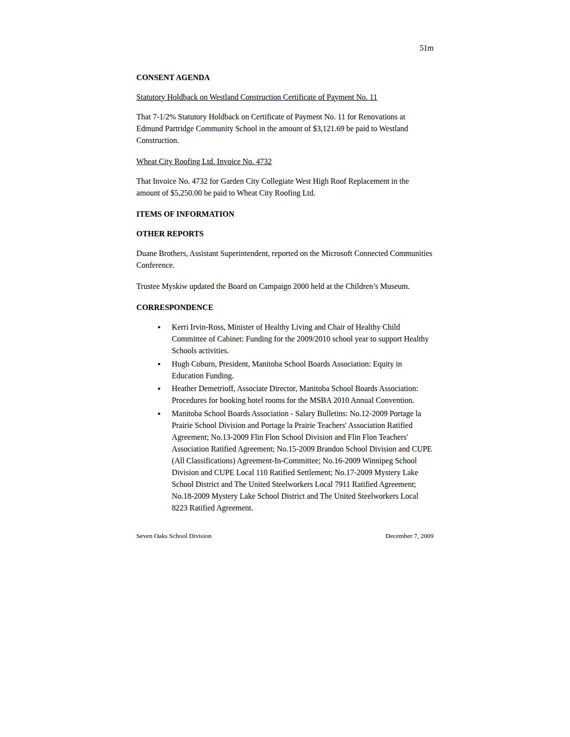51m
Consent Agenda
Statutory Holdback on Westland Construction Certificate of Payment No. 11
That 7-1/2% Statutory Holdback on Certificate of Payment No. 11 for Renovations at Edmund Partridge Community School in the amount of $3,121.69 be paid to Westland Construction.
Wheat City Roofing Ltd. Invoice No. 4732
That Invoice No. 4732 for Garden City Collegiate West High Roof Replacement in the amount of $5,250.00 be paid to Wheat City Roofing Ltd.
Items of Information
Other Reports
Duane Brothers, Assistant Superintendent, reported on the Microsoft Connected Communities Conference.
Trustee Myskiw updated the Board on Campaign 2000 held at the Children’s Museum.
Correspondence
Kerri Irvin-Ross, Minister of Healthy Living and Chair of Healthy Child Committee of Cabinet: Funding for the 2009/2010 school year to support Healthy Schools activities.
Hugh Coburn, President, Manitoba School Boards Association: Equity in Education Funding.
Heather Demetrioff, Associate Director, Manitoba School Boards Association: Procedures for booking hotel rooms for the MSBA 2010 Annual Convention.
Manitoba School Boards Association - Salary Bulletins: No.12-2009 Portage la Prairie School Division and Portage la Prairie Teachers' Association Ratified Agreement; No.13-2009 Flin Flon School Division and Flin Flon Teachers' Association Ratified Agreement; No.15-2009 Brandon School Division and CUPE (All Classifications) Agreement-In-Committee; No.16-2009 Winnipeg School Division and CUPE Local 110 Ratified Settlement; No.17-2009 Mystery Lake School District and The United Steelworkers Local 7911 Ratified Agreement; No.18-2009 Mystery Lake School District and The United Steelworkers Local 8223 Ratified Agreement.
Seven Oaks School Division December 7, 2009